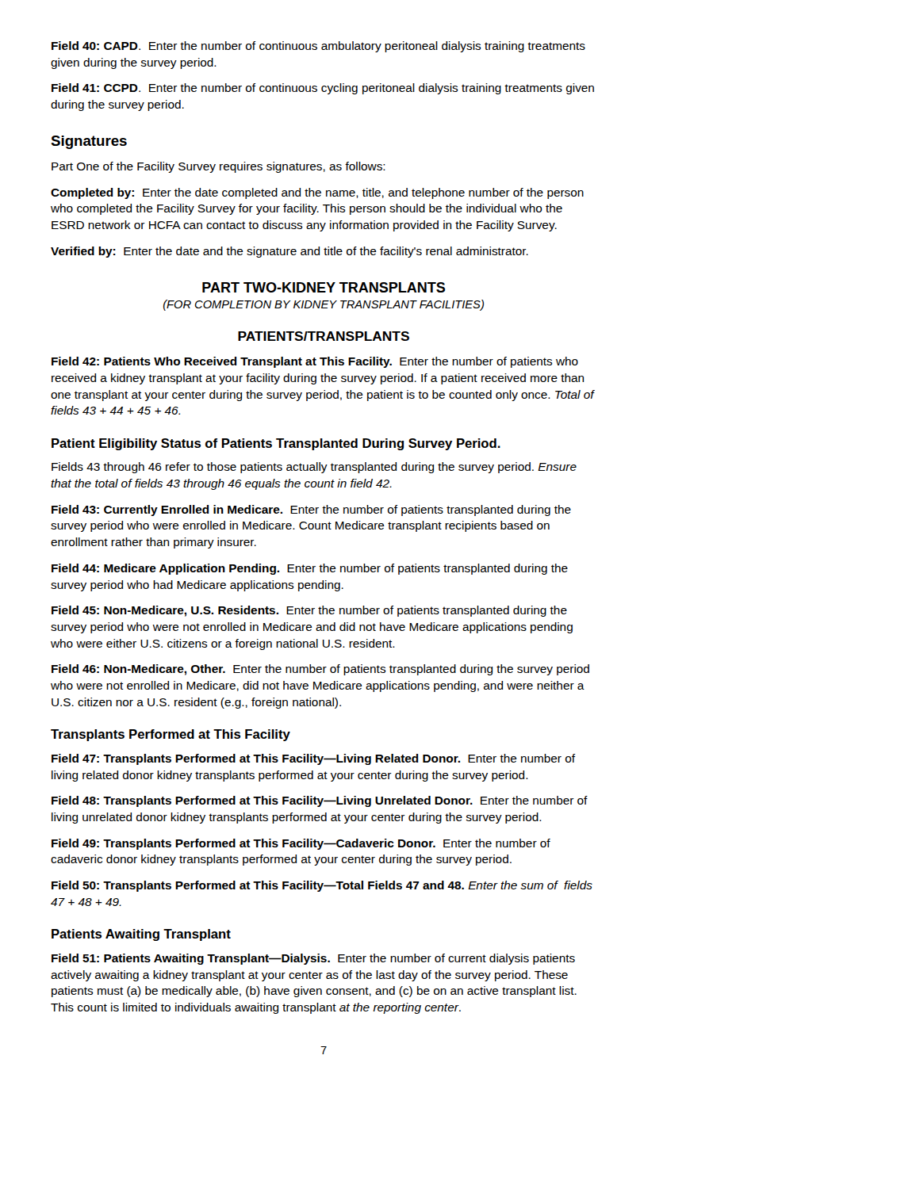Field 40: CAPD. Enter the number of continuous ambulatory peritoneal dialysis training treatments given during the survey period.
Field 41: CCPD. Enter the number of continuous cycling peritoneal dialysis training treatments given during the survey period.
Signatures
Part One of the Facility Survey requires signatures, as follows:
Completed by: Enter the date completed and the name, title, and telephone number of the person who completed the Facility Survey for your facility. This person should be the individual who the ESRD network or HCFA can contact to discuss any information provided in the Facility Survey.
Verified by: Enter the date and the signature and title of the facility's renal administrator.
PART TWO-KIDNEY TRANSPLANTS
(FOR COMPLETION BY KIDNEY TRANSPLANT FACILITIES)
PATIENTS/TRANSPLANTS
Field 42: Patients Who Received Transplant at This Facility. Enter the number of patients who received a kidney transplant at your facility during the survey period. If a patient received more than one transplant at your center during the survey period, the patient is to be counted only once. Total of fields 43 + 44 + 45 + 46.
Patient Eligibility Status of Patients Transplanted During Survey Period.
Fields 43 through 46 refer to those patients actually transplanted during the survey period. Ensure that the total of fields 43 through 46 equals the count in field 42.
Field 43: Currently Enrolled in Medicare. Enter the number of patients transplanted during the survey period who were enrolled in Medicare. Count Medicare transplant recipients based on enrollment rather than primary insurer.
Field 44: Medicare Application Pending. Enter the number of patients transplanted during the survey period who had Medicare applications pending.
Field 45: Non-Medicare, U.S. Residents. Enter the number of patients transplanted during the survey period who were not enrolled in Medicare and did not have Medicare applications pending who were either U.S. citizens or a foreign national U.S. resident.
Field 46: Non-Medicare, Other. Enter the number of patients transplanted during the survey period who were not enrolled in Medicare, did not have Medicare applications pending, and were neither a U.S. citizen nor a U.S. resident (e.g., foreign national).
Transplants Performed at This Facility
Field 47: Transplants Performed at This Facility—Living Related Donor. Enter the number of living related donor kidney transplants performed at your center during the survey period.
Field 48: Transplants Performed at This Facility—Living Unrelated Donor. Enter the number of living unrelated donor kidney transplants performed at your center during the survey period.
Field 49: Transplants Performed at This Facility—Cadaveric Donor. Enter the number of cadaveric donor kidney transplants performed at your center during the survey period.
Field 50: Transplants Performed at This Facility—Total Fields 47 and 48. Enter the sum of fields 47 + 48 + 49.
Patients Awaiting Transplant
Field 51: Patients Awaiting Transplant—Dialysis. Enter the number of current dialysis patients actively awaiting a kidney transplant at your center as of the last day of the survey period. These patients must (a) be medically able, (b) have given consent, and (c) be on an active transplant list. This count is limited to individuals awaiting transplant at the reporting center.
7